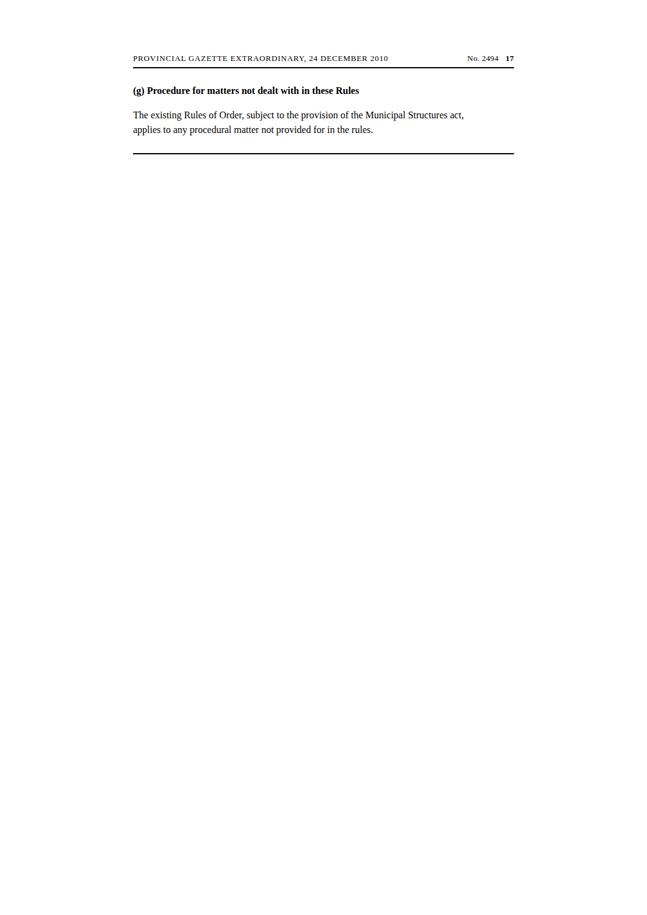Provincial Gazette Extraordinary, 24 December 2010 No. 2494 17
(g) Procedure for matters not dealt with in these Rules
The existing Rules of Order, subject to the provision of the Municipal Structures act, applies to any procedural matter not provided for in the rules.